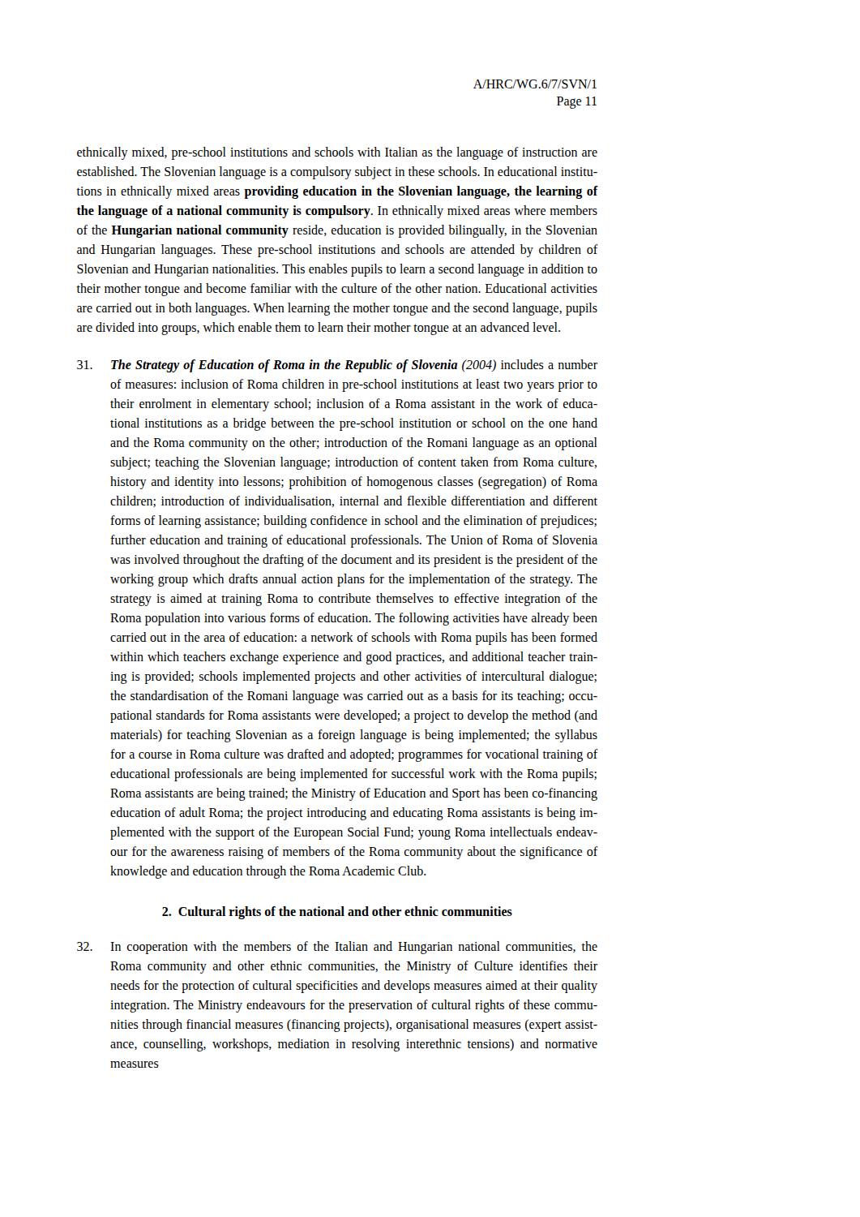A/HRC/WG.6/7/SVN/1
Page 11
ethnically mixed, pre-school institutions and schools with Italian as the language of instruction are established. The Slovenian language is a compulsory subject in these schools. In educational institutions in ethnically mixed areas providing education in the Slovenian language, the learning of the language of a national community is compulsory. In ethnically mixed areas where members of the Hungarian national community reside, education is provided bilingually, in the Slovenian and Hungarian languages. These pre-school institutions and schools are attended by children of Slovenian and Hungarian nationalities. This enables pupils to learn a second language in addition to their mother tongue and become familiar with the culture of the other nation. Educational activities are carried out in both languages. When learning the mother tongue and the second language, pupils are divided into groups, which enable them to learn their mother tongue at an advanced level.
31.
The Strategy of Education of Roma in the Republic of Slovenia (2004) includes a number of measures: inclusion of Roma children in pre-school institutions at least two years prior to their enrolment in elementary school; inclusion of a Roma assistant in the work of educational institutions as a bridge between the pre-school institution or school on the one hand and the Roma community on the other; introduction of the Romani language as an optional subject; teaching the Slovenian language; introduction of content taken from Roma culture, history and identity into lessons; prohibition of homogenous classes (segregation) of Roma children; introduction of individualisation, internal and flexible differentiation and different forms of learning assistance; building confidence in school and the elimination of prejudices; further education and training of educational professionals. The Union of Roma of Slovenia was involved throughout the drafting of the document and its president is the president of the working group which drafts annual action plans for the implementation of the strategy. The strategy is aimed at training Roma to contribute themselves to effective integration of the Roma population into various forms of education. The following activities have already been carried out in the area of education: a network of schools with Roma pupils has been formed within which teachers exchange experience and good practices, and additional teacher training is provided; schools implemented projects and other activities of intercultural dialogue; the standardisation of the Romani language was carried out as a basis for its teaching; occupational standards for Roma assistants were developed; a project to develop the method (and materials) for teaching Slovenian as a foreign language is being implemented; the syllabus for a course in Roma culture was drafted and adopted; programmes for vocational training of educational professionals are being implemented for successful work with the Roma pupils; Roma assistants are being trained; the Ministry of Education and Sport has been co-financing education of adult Roma; the project introducing and educating Roma assistants is being implemented with the support of the European Social Fund; young Roma intellectuals endeavour for the awareness raising of members of the Roma community about the significance of knowledge and education through the Roma Academic Club.
2. Cultural rights of the national and other ethnic communities
32.
In cooperation with the members of the Italian and Hungarian national communities, the Roma community and other ethnic communities, the Ministry of Culture identifies their needs for the protection of cultural specificities and develops measures aimed at their quality integration. The Ministry endeavours for the preservation of cultural rights of these communities through financial measures (financing projects), organisational measures (expert assistance, counselling, workshops, mediation in resolving interethnic tensions) and normative measures